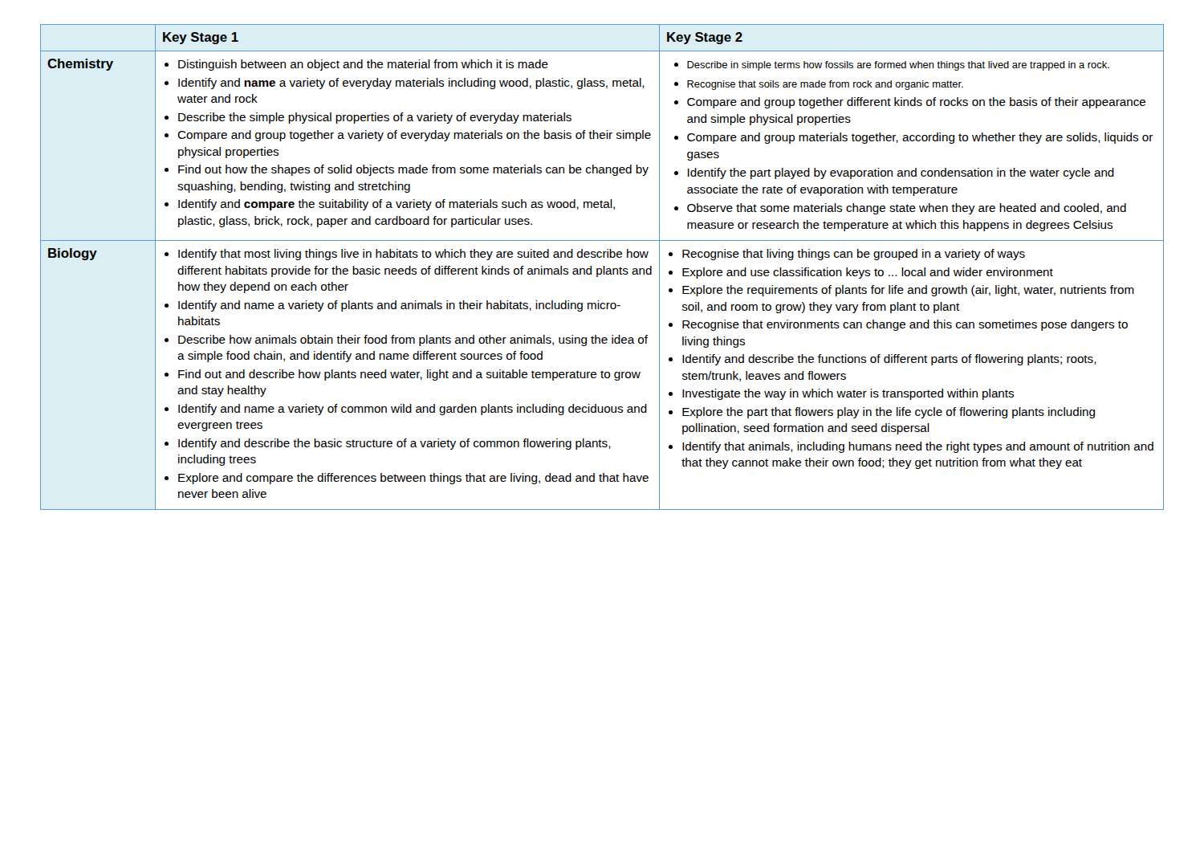| | Key Stage 1 | Key Stage 2 |
| --- | --- | --- |
| Chemistry | Distinguish between an object and the material from which it is made Identify and name a variety of everyday materials including wood, plastic, glass, metal, water and rock Describe the simple physical properties of a variety of everyday materials Compare and group together a variety of everyday materials on the basis of their simple physical properties Find out how the shapes of solid objects made from some materials can be changed by squashing, bending, twisting and stretching Identify and compare the suitability of a variety of materials such as wood, metal, plastic, glass, brick, rock, paper and cardboard for particular uses. | Describe in simple terms how fossils are formed when things that lived are trapped in a rock. Recognise that soils are made from rock and organic matter. Compare and group together different kinds of rocks on the basis of their appearance and simple physical properties Compare and group materials together, according to whether they are solids, liquids or gases Identify the part played by evaporation and condensation in the water cycle and associate the rate of evaporation with temperature Observe that some materials change state when they are heated and cooled, and measure or research the temperature at which this happens in degrees Celsius |
| Biology | Identify that most living things live in habitats to which they are suited and describe how different habitats provide for the basic needs of different kinds of animals and plants and how they depend on each other Identify and name a variety of plants and animals in their habitats, including micro-habitats Describe how animals obtain their food from plants and other animals, using the idea of a simple food chain, and identify and name different sources of food Find out and describe how plants need water, light and a suitable temperature to grow and stay healthy Identify and name a variety of common wild and garden plants including deciduous and evergreen trees Identify and describe the basic structure of a variety of common flowering plants, including trees Explore and compare the differences between things that are living, dead and that have never been alive | Recognise that living things can be grouped in a variety of ways Explore and use classification keys to ... local and wider environment Explore the requirements of plants for life and growth (air, light, water, nutrients from soil, and room to grow) they vary from plant to plant Recognise that environments can change and this can sometimes pose dangers to living things Identify and describe the functions of different parts of flowering plants; roots, stem/trunk, leaves and flowers Investigate the way in which water is transported within plants Explore the part that flowers play in the life cycle of flowering plants including pollination, seed formation and seed dispersal Identify that animals, including humans need the right types and amount of nutrition and that they cannot make their own food; they get nutrition from what they eat |